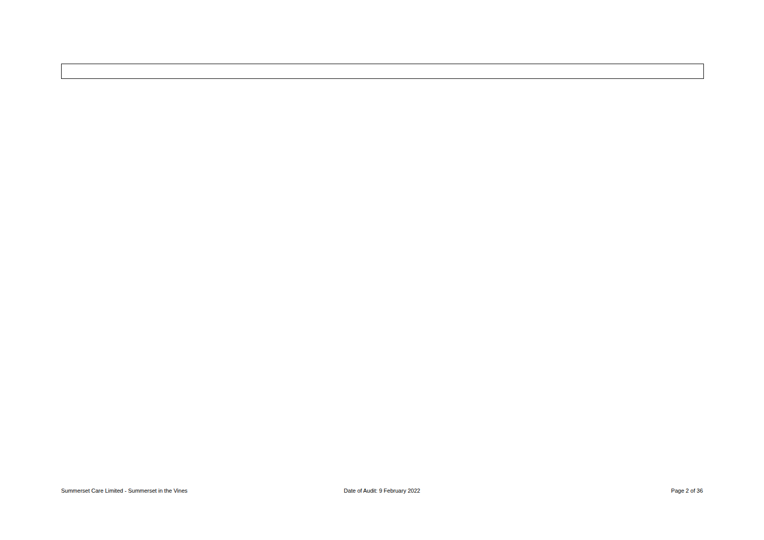Summerset Care Limited - Summerset in the Vines Date of Audit: 9 February 2022 Page 2 of 36